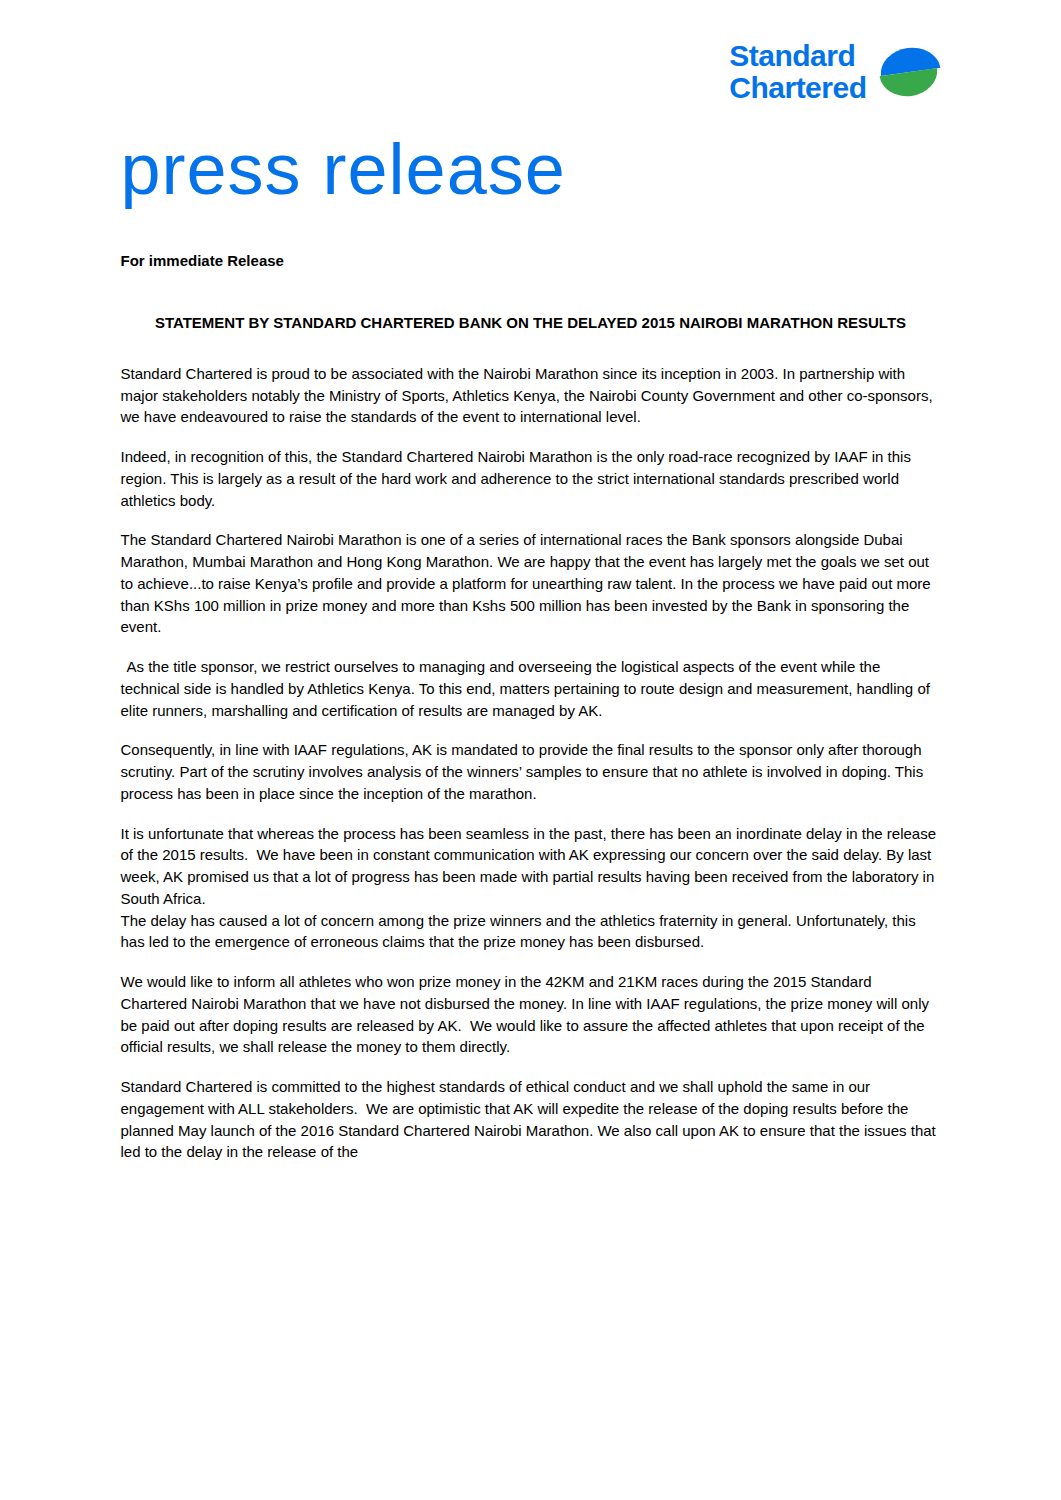Standard
Chartered
press release
For immediate Release
Statement by Standard Chartered Bank on the delayed 2015 Nairobi Marathon results
Standard Chartered is proud to be associated with the Nairobi Marathon since its inception in 2003. In partnership with major stakeholders notably the Ministry of Sports, Athletics Kenya, the Nairobi County Government and other co-sponsors, we have endeavoured to raise the standards of the event to international level.
Indeed, in recognition of this, the Standard Chartered Nairobi Marathon is the only road-race recognized by IAAF in this region. This is largely as a result of the hard work and adherence to the strict international standards prescribed world athletics body.
The Standard Chartered Nairobi Marathon is one of a series of international races the Bank sponsors alongside Dubai Marathon, Mumbai Marathon and Hong Kong Marathon. We are happy that the event has largely met the goals we set out to achieve...to raise Kenya’s profile and provide a platform for unearthing raw talent. In the process we have paid out more than KShs 100 million in prize money and more than Kshs 500 million has been invested by the Bank in sponsoring the event.
As the title sponsor, we restrict ourselves to managing and overseeing the logistical aspects of the event while the technical side is handled by Athletics Kenya. To this end, matters pertaining to route design and measurement, handling of elite runners, marshalling and certification of results are managed by AK.
Consequently, in line with IAAF regulations, AK is mandated to provide the final results to the sponsor only after thorough scrutiny. Part of the scrutiny involves analysis of the winners’ samples to ensure that no athlete is involved in doping. This process has been in place since the inception of the marathon.
It is unfortunate that whereas the process has been seamless in the past, there has been an inordinate delay in the release of the 2015 results. We have been in constant communication with AK expressing our concern over the said delay. By last week, AK promised us that a lot of progress has been made with partial results having been received from the laboratory in South Africa.
The delay has caused a lot of concern among the prize winners and the athletics fraternity in general. Unfortunately, this has led to the emergence of erroneous claims that the prize money has been disbursed.
We would like to inform all athletes who won prize money in the 42KM and 21KM races during the 2015 Standard Chartered Nairobi Marathon that we have not disbursed the money. In line with IAAF regulations, the prize money will only be paid out after doping results are released by AK. We would like to assure the affected athletes that upon receipt of the official results, we shall release the money to them directly.
Standard Chartered is committed to the highest standards of ethical conduct and we shall uphold the same in our engagement with ALL stakeholders. We are optimistic that AK will expedite the release of the doping results before the planned May launch of the 2016 Standard Chartered Nairobi Marathon. We also call upon AK to ensure that the issues that led to the delay in the release of the